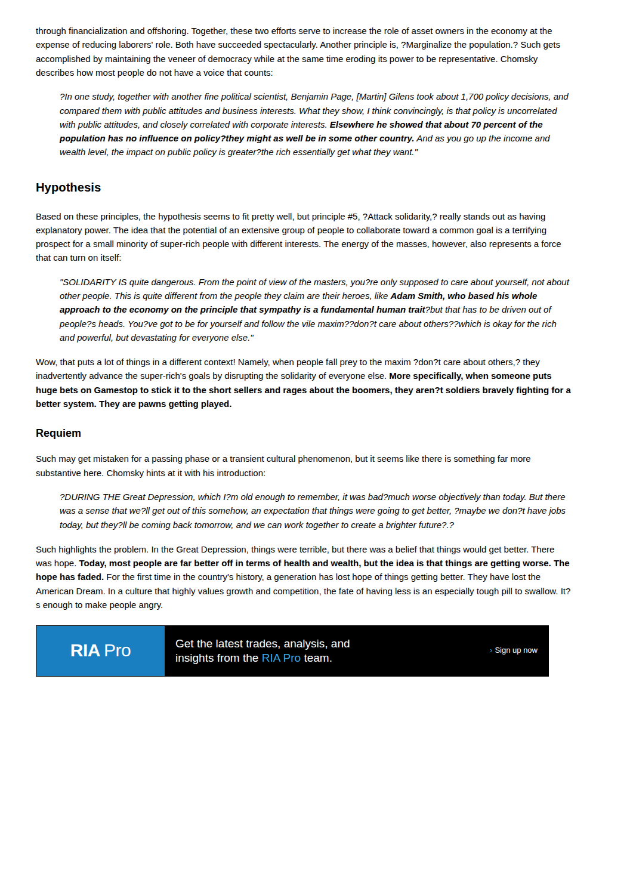through financialization and offshoring. Together, these two efforts serve to increase the role of asset owners in the economy at the expense of reducing laborers' role. Both have succeeded spectacularly. Another principle is, ?Marginalize the population.? Such gets accomplished by maintaining the veneer of democracy while at the same time eroding its power to be representative. Chomsky describes how most people do not have a voice that counts:
?In one study, together with another fine political scientist, Benjamin Page, [Martin] Gilens took about 1,700 policy decisions, and compared them with public attitudes and business interests. What they show, I think convincingly, is that policy is uncorrelated with public attitudes, and closely correlated with corporate interests. Elsewhere he showed that about 70 percent of the population has no influence on policy?they might as well be in some other country. And as you go up the income and wealth level, the impact on public policy is greater?the rich essentially get what they want."
Hypothesis
Based on these principles, the hypothesis seems to fit pretty well, but principle #5, ?Attack solidarity,? really stands out as having explanatory power. The idea that the potential of an extensive group of people to collaborate toward a common goal is a terrifying prospect for a small minority of super-rich people with different interests. The energy of the masses, however, also represents a force that can turn on itself:
"SOLIDARITY IS quite dangerous. From the point of view of the masters, you?re only supposed to care about yourself, not about other people. This is quite different from the people they claim are their heroes, like Adam Smith, who based his whole approach to the economy on the principle that sympathy is a fundamental human trait?but that has to be driven out of people?s heads. You?ve got to be for yourself and follow the vile maxim??don?t care about others??which is okay for the rich and powerful, but devastating for everyone else."
Wow, that puts a lot of things in a different context! Namely, when people fall prey to the maxim ?don?t care about others,? they inadvertently advance the super-rich's goals by disrupting the solidarity of everyone else. More specifically, when someone puts huge bets on Gamestop to stick it to the short sellers and rages about the boomers, they aren?t soldiers bravely fighting for a better system. They are pawns getting played.
Requiem
Such may get mistaken for a passing phase or a transient cultural phenomenon, but it seems like there is something far more substantive here. Chomsky hints at it with his introduction:
?DURING THE Great Depression, which I?m old enough to remember, it was bad?much worse objectively than today. But there was a sense that we?ll get out of this somehow, an expectation that things were going to get better, ?maybe we don?t have jobs today, but they?ll be coming back tomorrow, and we can work together to create a brighter future?.?
Such highlights the problem. In the Great Depression, things were terrible, but there was a belief that things would get better. There was hope. Today, most people are far better off in terms of health and wealth, but the idea is that things are getting worse. The hope has faded. For the first time in the country's history, a generation has lost hope of things getting better. They have lost the American Dream. In a culture that highly values growth and competition, the fate of having less is an especially tough pill to swallow. It?s enough to make people angry.
RIAPro
Get the latest trades, analysis, and
insights from the RIA Pro team.
›Sign up now